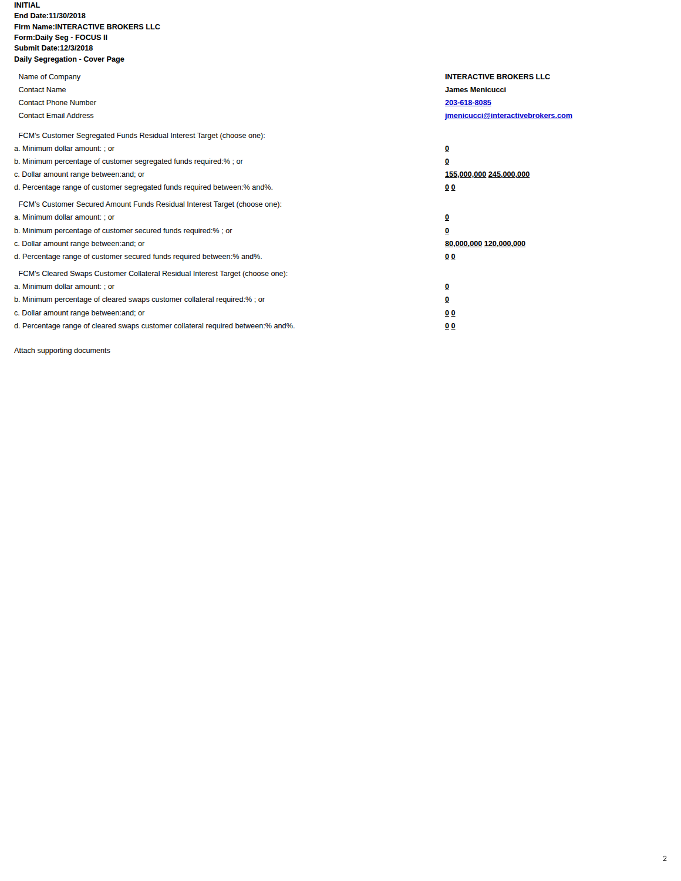INITIAL
End Date:11/30/2018
Firm Name:INTERACTIVE BROKERS LLC
Form:Daily Seg - FOCUS II
Submit Date:12/3/2018
Daily Segregation - Cover Page
| Name of Company | INTERACTIVE BROKERS LLC |
| Contact Name | James Menicucci |
| Contact Phone Number | 203-618-8085 |
| Contact Email Address | jmenicucci@interactivebrokers.com |
FCM’s Customer Segregated Funds Residual Interest Target (choose one):
| a. Minimum dollar amount: ; or | 0 |
| b. Minimum percentage of customer segregated funds required:% ; or | 0 |
| c. Dollar amount range between:and; or | 155,000,000 245,000,000 |
| d. Percentage range of customer segregated funds required between:% and%. | 0 0 |
FCM’s Customer Secured Amount Funds Residual Interest Target (choose one):
| a. Minimum dollar amount: ; or | 0 |
| b. Minimum percentage of customer secured funds required:% ; or | 0 |
| c. Dollar amount range between:and; or | 80,000,000 120,000,000 |
| d. Percentage range of customer secured funds required between:% and%. | 0 0 |
FCM's Cleared Swaps Customer Collateral Residual Interest Target (choose one):
| a. Minimum dollar amount: ; or | 0 |
| b. Minimum percentage of cleared swaps customer collateral required:% ; or | 0 |
| c. Dollar amount range between:and; or | 0 0 |
| d. Percentage range of cleared swaps customer collateral required between:% and%. | 0 0 |
Attach supporting documents
2